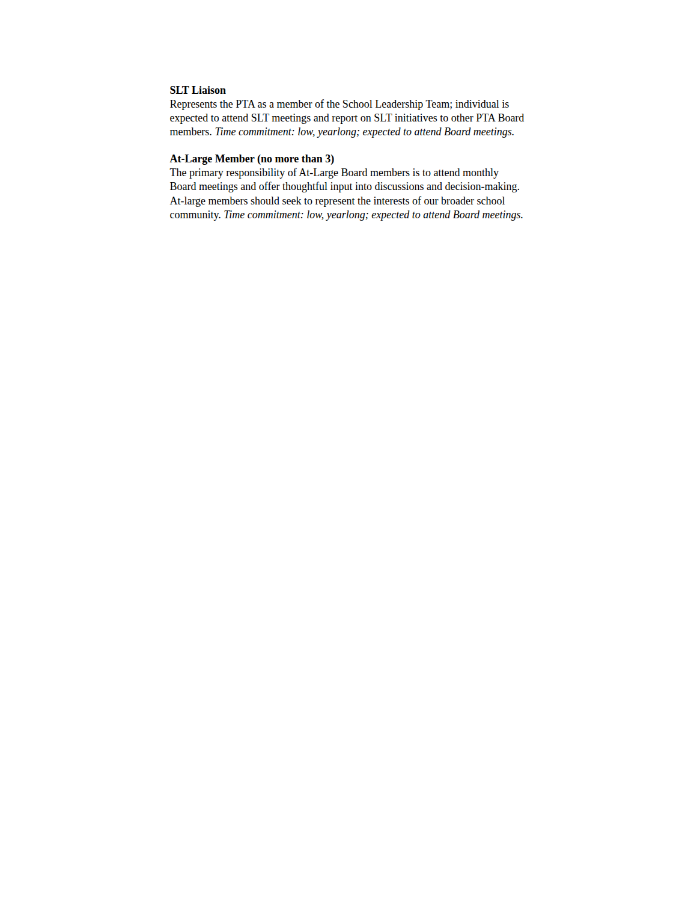SLT Liaison
Represents the PTA as a member of the School Leadership Team; individual is expected to attend SLT meetings and report on SLT initiatives to other PTA Board members. Time commitment: low, yearlong; expected to attend Board meetings.
At-Large Member (no more than 3)
The primary responsibility of At-Large Board members is to attend monthly Board meetings and offer thoughtful input into discussions and decision-making. At-large members should seek to represent the interests of our broader school community. Time commitment: low, yearlong; expected to attend Board meetings.